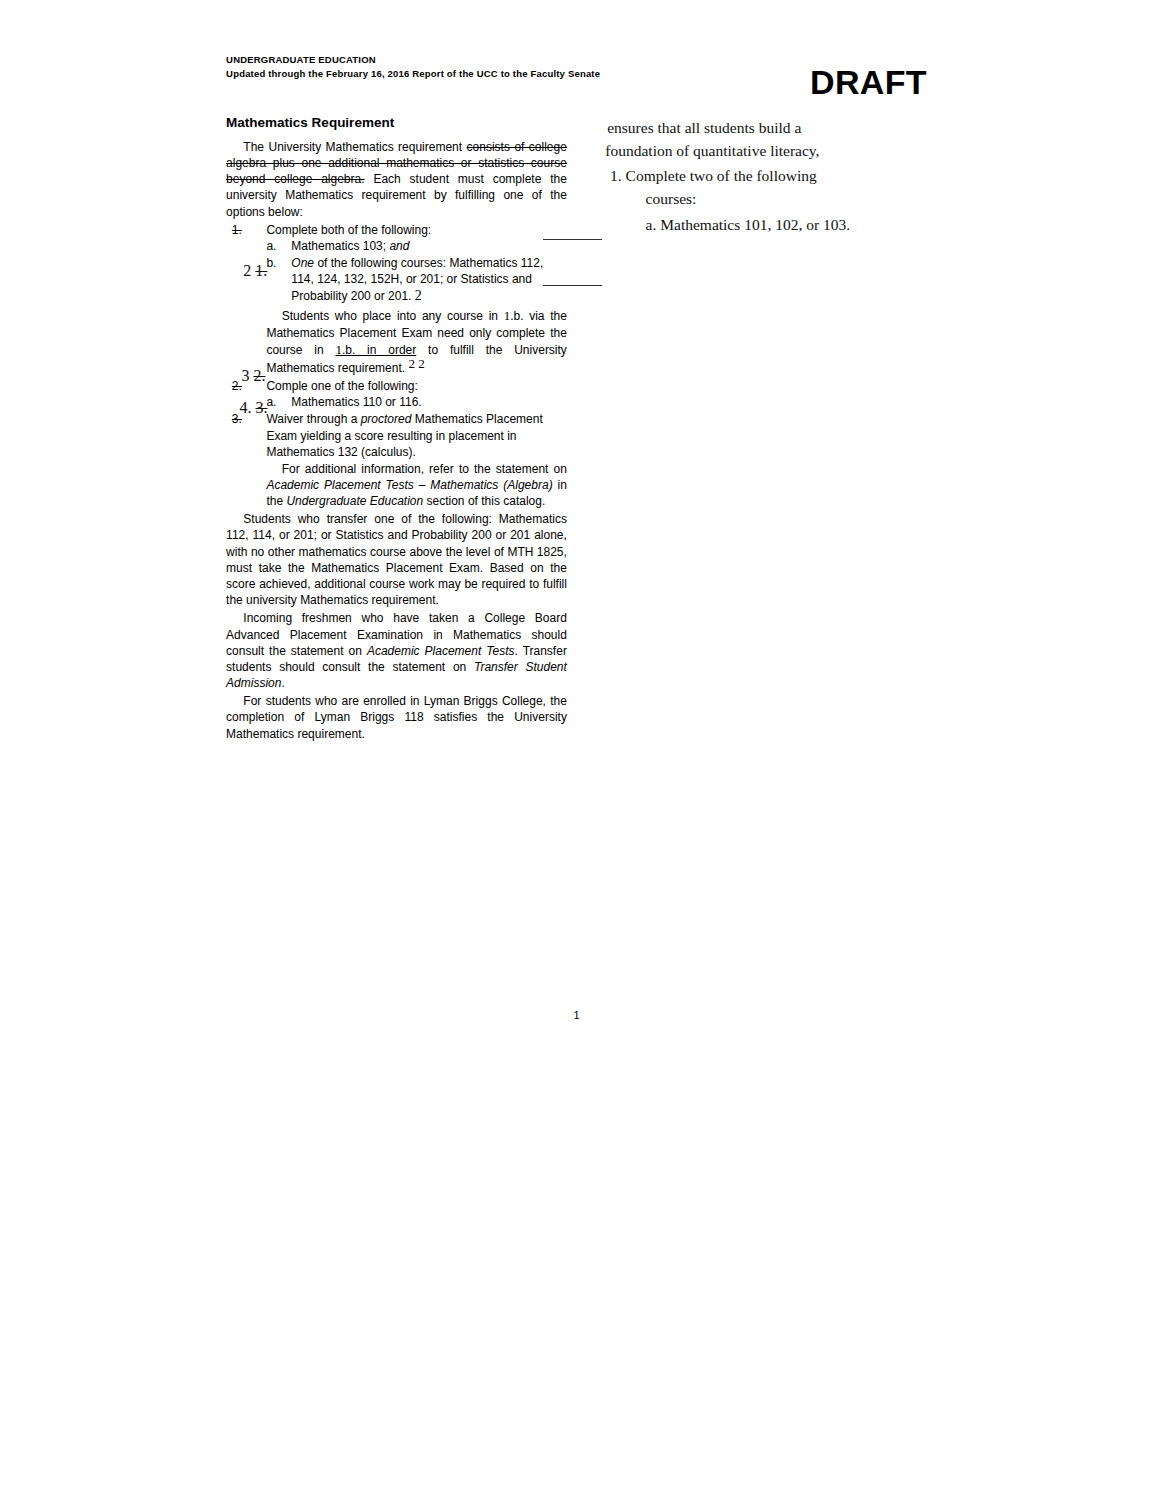Undergraduate Education
Updated through the February 16, 2016 Report of the UCC to the Faculty Senate
DRAFT
2 1.
3 2.
4. 3.
ensures that all students build a
foundation of quantitative literacy,
1. Complete two of the following
courses:
a. Mathematics 101, 102, or 103.
Mathematics Requirement
The University Mathematics requirement consists of college algebra plus one additional mathematics or statistics course beyond college algebra. Each student must complete the university Mathematics requirement by fulfilling one of the options below:
1. Complete both of the following:
a. Mathematics 103; and
b. One of the following courses: Mathematics 112, 114, 124, 132, 152H, or 201; or Statistics and Probability 200 or 201. 2
Students who place into any course in 1.b. via the Mathematics Placement Exam need only complete the course in 1.b. in order to fulfill the University Mathematics requirement. 2 2
2. Comple one of the following:
a. Mathematics 110 or 116.
3. Waiver through a proctored Mathematics Placement Exam yielding a score resulting in placement in Mathematics 132 (calculus).
For additional information, refer to the statement on Academic Placement Tests – Mathematics (Algebra) in the Undergraduate Education section of this catalog.
Students who transfer one of the following: Mathematics 112, 114, or 201; or Statistics and Probability 200 or 201 alone, with no other mathematics course above the level of MTH 1825, must take the Mathematics Placement Exam. Based on the score achieved, additional course work may be required to fulfill the university Mathematics requirement.
Incoming freshmen who have taken a College Board Advanced Placement Examination in Mathematics should consult the statement on Academic Placement Tests. Transfer students should consult the statement on Transfer Student Admission.
For students who are enrolled in Lyman Briggs College, the completion of Lyman Briggs 118 satisfies the University Mathematics requirement.
1